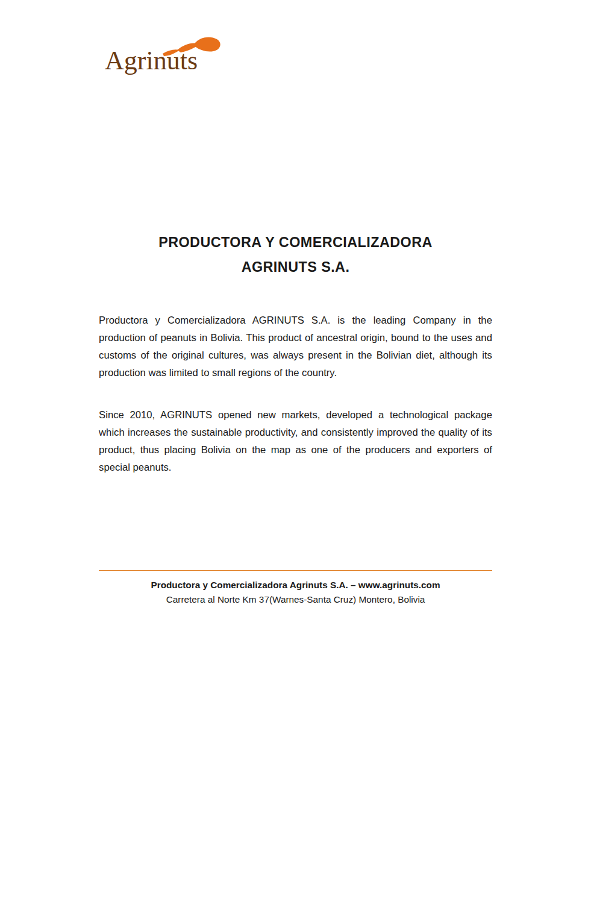Agrinuts
PRODUCTORA Y COMERCIALIZADORAAGRINUTS S.A.
Productora y Comercializadora AGRINUTS S.A. is the leading Company in the production of peanuts in Bolivia. This product of ancestral origin, bound to the uses and customs of the original cultures, was always present in the Bolivian diet, although its production was limited to small regions of the country.
Since 2010, AGRINUTS opened new markets, developed a technological package which increases the sustainable productivity, and consistently improved the quality of its product, thus placing Bolivia on the map as one of the producers and exporters of special peanuts.
Productora y Comercializadora Agrinuts S.A. – www.agrinuts.com
Carretera al Norte Km 37(Warnes-Santa Cruz) Montero, Bolivia